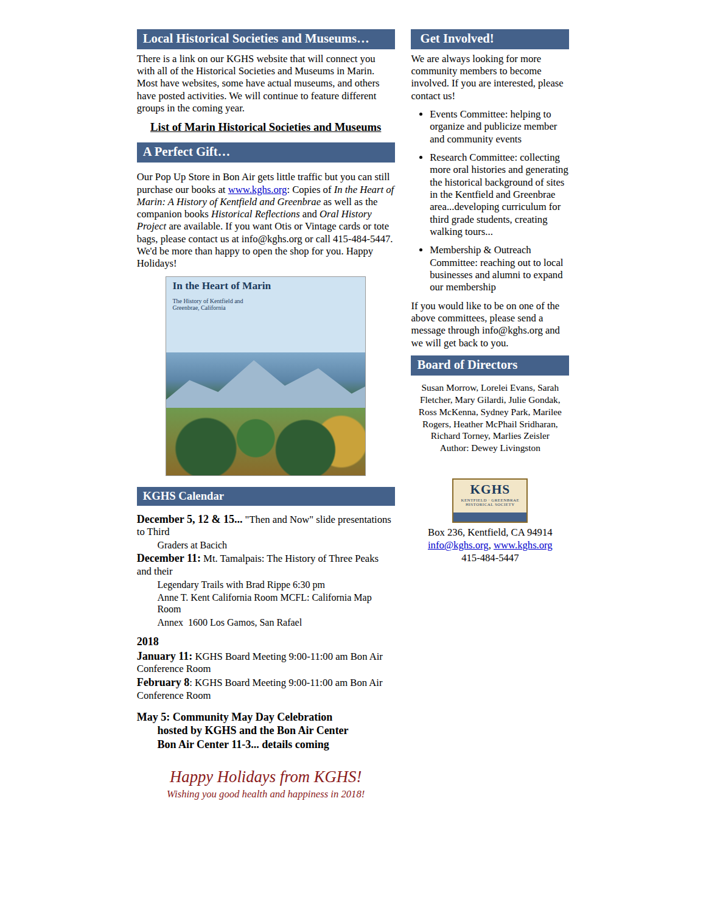Local Historical Societies and Museums…
There is a link on our KGHS website that will connect you with all of the Historical Societies and Museums in Marin. Most have websites, some have actual museums, and others have posted activities. We will continue to feature different groups in the coming year.
List of Marin Historical Societies and Museums
A Perfect Gift…
Our Pop Up Store in Bon Air gets little traffic but you can still purchase our books at www.kghs.org: Copies of In the Heart of Marin: A History of Kentfield and Greenbrae as well as the companion books Historical Reflections and Oral History Project are available. If you want Otis or Vintage cards or tote bags, please contact us at info@kghs.org or call 415-484-5447. We'd be more than happy to open the shop for you. Happy Holidays!
In the Heart of Marin
The History of Kentfield and
Greenbrae, California
KGHS Calendar
December 5, 12 & 15... "Then and Now" slide presentations to Third
Graders at Bacich
December 11: Mt. Tamalpais: The History of Three Peaks and their
Legendary Trails with Brad Rippe 6:30 pm
Anne T. Kent California Room MCFL: California Map Room
Annex 1600 Los Gamos, San Rafael
2018
January 11: KGHS Board Meeting 9:00-11:00 am Bon Air Conference Room
February 8: KGHS Board Meeting 9:00-11:00 am Bon Air Conference Room
May 5: Community May Day Celebration hosted by KGHS and the Bon Air Center Bon Air Center 11-3... details coming
Happy Holidays from KGHS!
Wishing you good health and happiness in 2018!
Get Involved!
We are always looking for more community members to become involved. If you are interested, please contact us!
Events Committee: helping to organize and publicize member and community events
Research Committee: collecting more oral histories and generating the historical background of sites in the Kentfield and Greenbrae area...developing curriculum for third grade students, creating walking tours...
Membership & Outreach Committee: reaching out to local businesses and alumni to expand our membership
If you would like to be on one of the above committees, please send a message through info@kghs.org and we will get back to you.
Board of Directors
Susan Morrow, Lorelei Evans, Sarah Fletcher, Mary Gilardi, Julie Gondak, Ross McKenna, Sydney Park, Marilee Rogers, Heather McPhail Sridharan, Richard Torney, Marlies Zeisler
Author: Dewey Livingston
KGHS
KENTFIELD · GREENBRAE
HISTORICAL SOCIETY
Box 236, Kentfield, CA 94914
info@kghs.org, www.kghs.org
415-484-5447